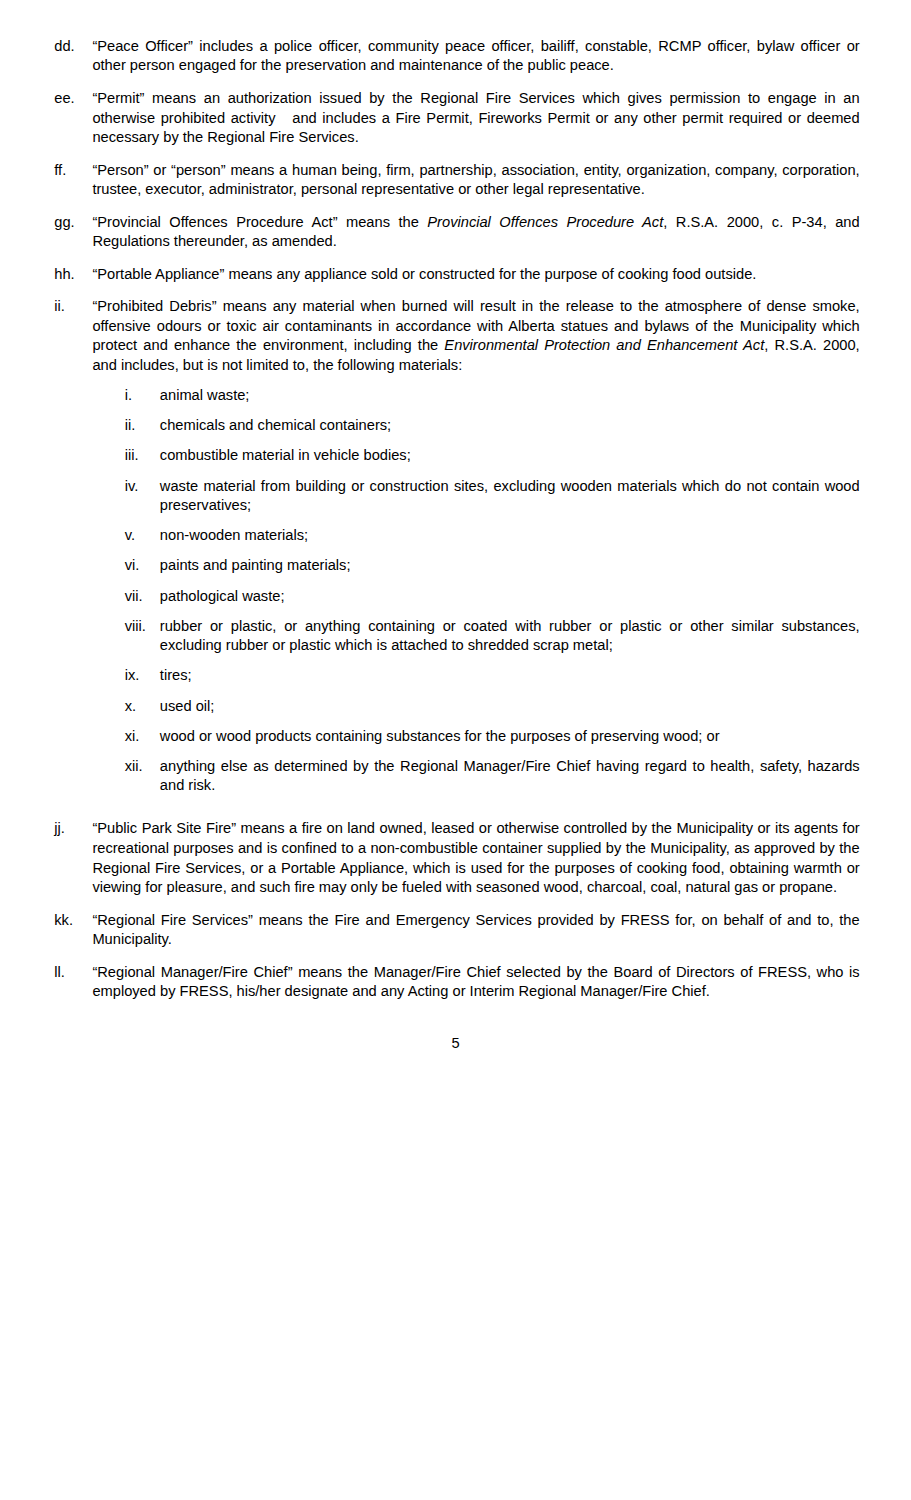dd. “Peace Officer” includes a police officer, community peace officer, bailiff, constable, RCMP officer, bylaw officer or other person engaged for the preservation and maintenance of the public peace.
ee. “Permit” means an authorization issued by the Regional Fire Services which gives permission to engage in an otherwise prohibited activity and includes a Fire Permit, Fireworks Permit or any other permit required or deemed necessary by the Regional Fire Services.
ff. “Person” or “person” means a human being, firm, partnership, association, entity, organization, company, corporation, trustee, executor, administrator, personal representative or other legal representative.
gg. “Provincial Offences Procedure Act” means the Provincial Offences Procedure Act, R.S.A. 2000, c. P-34, and Regulations thereunder, as amended.
hh. “Portable Appliance” means any appliance sold or constructed for the purpose of cooking food outside.
ii. “Prohibited Debris” means any material when burned will result in the release to the atmosphere of dense smoke, offensive odours or toxic air contaminants in accordance with Alberta statues and bylaws of the Municipality which protect and enhance the environment, including the Environmental Protection and Enhancement Act, R.S.A. 2000, and includes, but is not limited to, the following materials:
i. animal waste;
ii. chemicals and chemical containers;
iii. combustible material in vehicle bodies;
iv. waste material from building or construction sites, excluding wooden materials which do not contain wood preservatives;
v. non-wooden materials;
vi. paints and painting materials;
vii. pathological waste;
viii. rubber or plastic, or anything containing or coated with rubber or plastic or other similar substances, excluding rubber or plastic which is attached to shredded scrap metal;
ix. tires;
x. used oil;
xi. wood or wood products containing substances for the purposes of preserving wood; or
xii. anything else as determined by the Regional Manager/Fire Chief having regard to health, safety, hazards and risk.
jj. “Public Park Site Fire” means a fire on land owned, leased or otherwise controlled by the Municipality or its agents for recreational purposes and is confined to a non-combustible container supplied by the Municipality, as approved by the Regional Fire Services, or a Portable Appliance, which is used for the purposes of cooking food, obtaining warmth or viewing for pleasure, and such fire may only be fueled with seasoned wood, charcoal, coal, natural gas or propane.
kk. “Regional Fire Services” means the Fire and Emergency Services provided by FRESS for, on behalf of and to, the Municipality.
ll. “Regional Manager/Fire Chief” means the Manager/Fire Chief selected by the Board of Directors of FRESS, who is employed by FRESS, his/her designate and any Acting or Interim Regional Manager/Fire Chief.
5